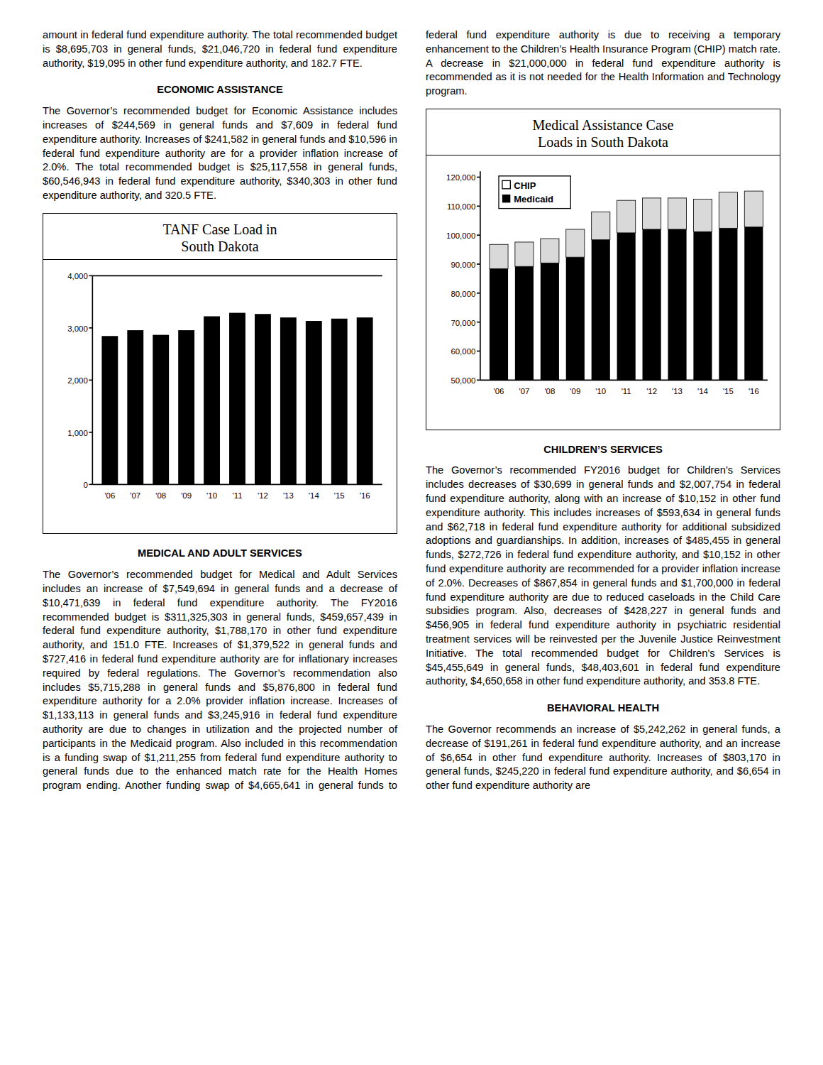amount in federal fund expenditure authority. The total recommended budget is $8,695,703 in general funds, $21,046,720 in federal fund expenditure authority, $19,095 in other fund expenditure authority, and 182.7 FTE.
Economic Assistance
The Governor’s recommended budget for Economic Assistance includes increases of $244,569 in general funds and $7,609 in federal fund expenditure authority. Increases of $241,582 in general funds and $10,596 in federal fund expenditure authority are for a provider inflation increase of 2.0%. The total recommended budget is $25,117,558 in general funds, $60,546,943 in federal fund expenditure authority, $340,303 in other fund expenditure authority, and 320.5 FTE.
TANF Case Load in
South Dakota
0 1,000 2,000 3,000 4,000 '06 '07 '08 '09 '10 '11 '12 '13 '14 '15 '16
Medical and Adult Services
The Governor’s recommended budget for Medical and Adult Services includes an increase of $7,549,694 in general funds and a decrease of $10,471,639 in federal fund expenditure authority. The FY2016 recommended budget is $311,325,303 in general funds, $459,657,439 in federal fund expenditure authority, $1,788,170 in other fund expenditure authority, and 151.0 FTE. Increases of $1,379,522 in general funds and $727,416 in federal fund expenditure authority are for inflationary increases required by federal regulations. The Governor’s recommendation also includes $5,715,288 in general funds and $5,876,800 in federal fund expenditure authority for a 2.0% provider inflation increase. Increases of $1,133,113 in general funds and $3,245,916 in federal fund expenditure authority are due to changes in utilization and the projected number of participants in the Medicaid program. Also included in this recommendation is a funding swap of $1,211,255 from federal fund expenditure authority to general funds due to the enhanced match rate for the Health Homes program ending. Another funding swap of $4,665,641 in general funds to federal fund expenditure authority is due to receiving a temporary enhancement to the Children’s Health Insurance Program (CHIP) match rate. A decrease in $21,000,000 in federal fund expenditure authority is recommended as it is not needed for the Health Information and Technology program.
Medical Assistance Case
Loads in South Dakota
50,000 60,000 70,000 80,000 90,000 100,000 110,000 120,000 CHIP Medicaid '06 '07 '08 '09 '10 '11 '12 '13 '14 '15 '16
Children’s Services
The Governor’s recommended FY2016 budget for Children’s Services includes decreases of $30,699 in general funds and $2,007,754 in federal fund expenditure authority, along with an increase of $10,152 in other fund expenditure authority. This includes increases of $593,634 in general funds and $62,718 in federal fund expenditure authority for additional subsidized adoptions and guardianships. In addition, increases of $485,455 in general funds, $272,726 in federal fund expenditure authority, and $10,152 in other fund expenditure authority are recommended for a provider inflation increase of 2.0%. Decreases of $867,854 in general funds and $1,700,000 in federal fund expenditure authority are due to reduced caseloads in the Child Care subsidies program. Also, decreases of $428,227 in general funds and $456,905 in federal fund expenditure authority in psychiatric residential treatment services will be reinvested per the Juvenile Justice Reinvestment Initiative. The total recommended budget for Children’s Services is $45,455,649 in general funds, $48,403,601 in federal fund expenditure authority, $4,650,658 in other fund expenditure authority, and 353.8 FTE.
Behavioral Health
The Governor recommends an increase of $5,242,262 in general funds, a decrease of $191,261 in federal fund expenditure authority, and an increase of $6,654 in other fund expenditure authority. Increases of $803,170 in general funds, $245,220 in federal fund expenditure authority, and $6,654 in other fund expenditure authority are